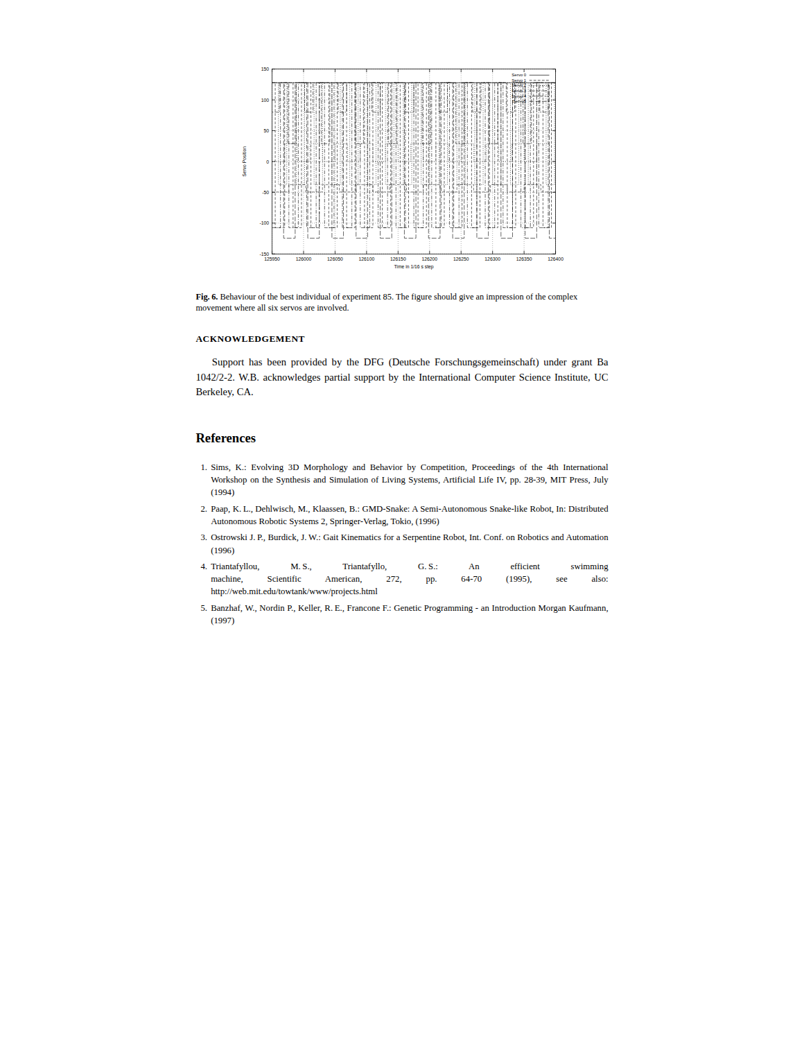150 100 50 0 -50 -100 -150 125950 126000 126050 126100 126150 126200 126250 126300 126350 126400 Time in 1/16 s step Servo Position Servo 0 Servo 1 Servo 2 Servo 3 Servo 4 Servo5
Fig. 6. Behaviour of the best individual of experiment 85. The figure should give an impression of the complex movement where all six servos are involved.
ACKNOWLEDGEMENT
Support has been provided by the DFG (Deutsche Forschungsgemeinschaft) under grant Ba 1042/2-2. W.B. acknowledges partial support by the International Computer Science Institute, UC Berkeley, CA.
References
Sims, K.: Evolving 3D Morphology and Behavior by Competition, Proceedings of the 4th International Workshop on the Synthesis and Simulation of Living Systems, Artificial Life IV, pp. 28-39, MIT Press, July (1994)
Paap, K. L., Dehlwisch, M., Klaassen, B.: GMD-Snake: A Semi-Autonomous Snake-like Robot, In: Distributed Autonomous Robotic Systems 2, Springer-Verlag, Tokio, (1996)
Ostrowski J. P., Burdick, J. W.: Gait Kinematics for a Serpentine Robot, Int. Conf. on Robotics and Automation (1996)
Triantafyllou, M. S., Triantafyllo, G. S.: An efficient swimming machine, Scientific American, 272, pp. 64-70 (1995), see also: http://web.mit.edu/towtank/www/projects.html
Banzhaf, W., Nordin P., Keller, R. E., Francone F.: Genetic Programming - an Introduction Morgan Kaufmann, (1997)